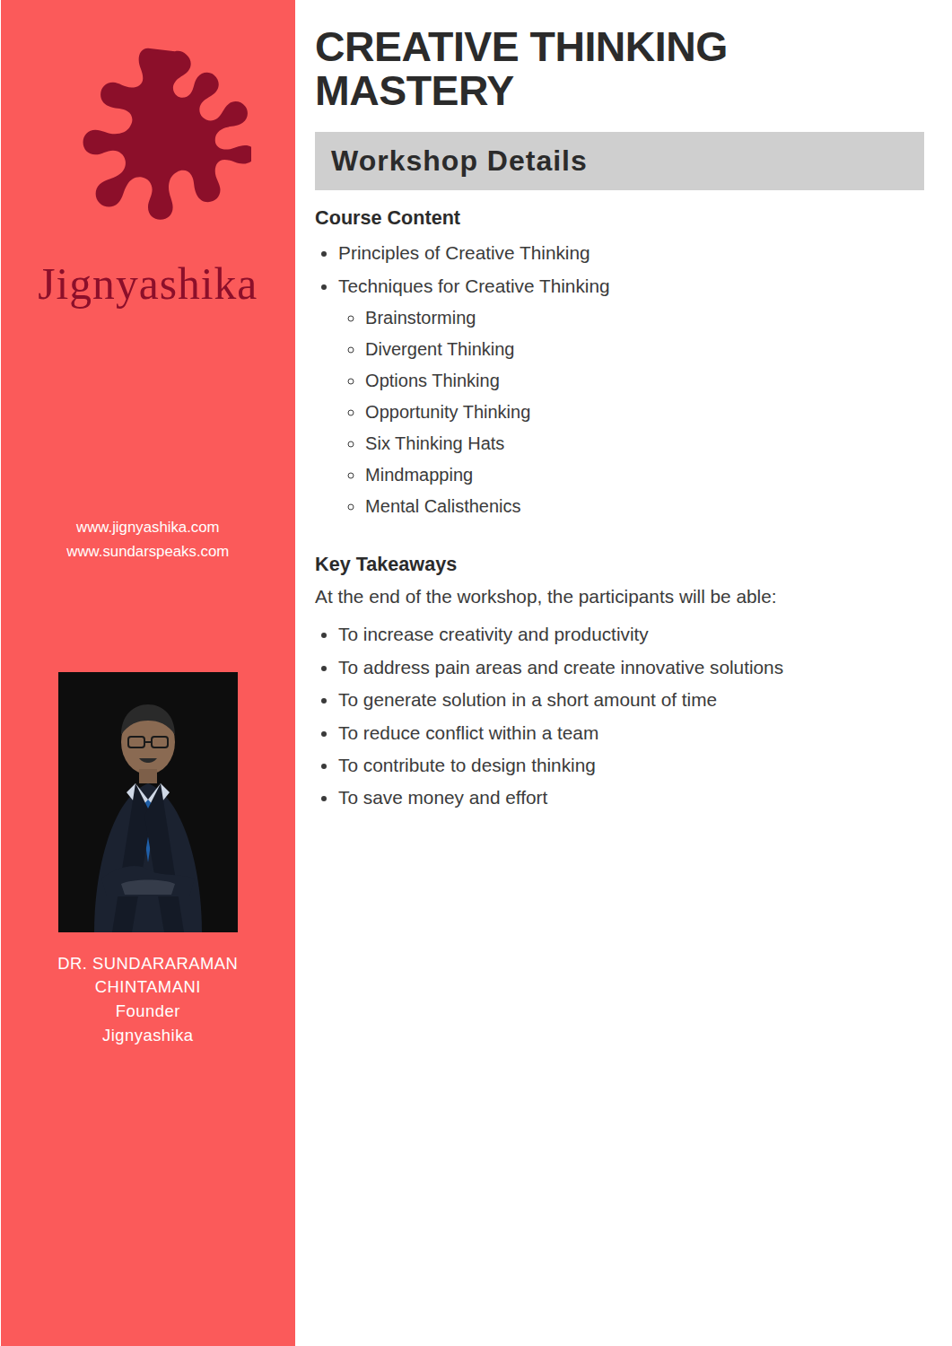Jignyashika
www.jignyashika.com
www.sundarspeaks.com
Dr. Sundararaman
Chintamani
Founder
Jignyashika
Creative Thinking Mastery
Workshop Details
Course Content
Principles of Creative Thinking
Techniques for Creative Thinking
Brainstorming
Divergent Thinking
Options Thinking
Opportunity Thinking
Six Thinking Hats
Mindmapping
Mental Calisthenics
Key Takeaways
At the end of the workshop, the participants will be able:
To increase creativity and productivity
To address pain areas and create innovative solutions
To generate solution in a short amount of time
To reduce conflict within a team
To contribute to design thinking
To save money and effort